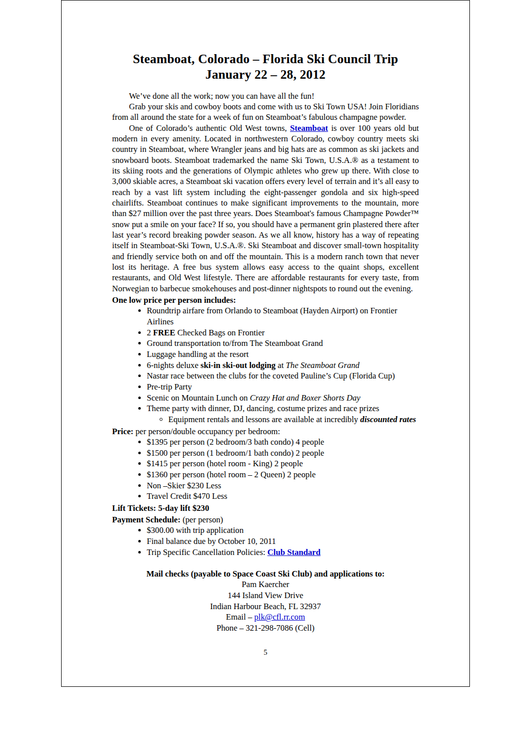Steamboat, Colorado – Florida Ski Council Trip
January 22 – 28, 2012
We’ve done all the work; now you can have all the fun!
Grab your skis and cowboy boots and come with us to Ski Town USA! Join Floridians from all around the state for a week of fun on Steamboat’s fabulous champagne powder.
One of Colorado’s authentic Old West towns, Steamboat is over 100 years old but modern in every amenity. Located in northwestern Colorado, cowboy country meets ski country in Steamboat, where Wrangler jeans and big hats are as common as ski jackets and snowboard boots. Steamboat trademarked the name Ski Town, U.S.A.® as a testament to its skiing roots and the generations of Olympic athletes who grew up there. With close to 3,000 skiable acres, a Steamboat ski vacation offers every level of terrain and it’s all easy to reach by a vast lift system including the eight-passenger gondola and six high-speed chairlifts. Steamboat continues to make significant improvements to the mountain, more than $27 million over the past three years. Does Steamboat's famous Champagne Powder™ snow put a smile on your face? If so, you should have a permanent grin plastered there after last year’s record breaking powder season. As we all know, history has a way of repeating itself in Steamboat-Ski Town, U.S.A.®. Ski Steamboat and discover small-town hospitality and friendly service both on and off the mountain. This is a modern ranch town that never lost its heritage. A free bus system allows easy access to the quaint shops, excellent restaurants, and Old West lifestyle. There are affordable restaurants for every taste, from Norwegian to barbecue smokehouses and post-dinner nightspots to round out the evening.
One low price per person includes:
Roundtrip airfare from Orlando to Steamboat (Hayden Airport) on Frontier Airlines
2 FREE Checked Bags on Frontier
Ground transportation to/from The Steamboat Grand
Luggage handling at the resort
6-nights deluxe ski-in ski-out lodging at The Steamboat Grand
Nastar race between the clubs for the coveted Pauline’s Cup (Florida Cup)
Pre-trip Party
Scenic on Mountain Lunch on Crazy Hat and Boxer Shorts Day
Theme party with dinner, DJ, dancing, costume prizes and race prizes
Equipment rentals and lessons are available at incredibly discounted rates
Price: per person/double occupancy per bedroom:
$1395 per person (2 bedroom/3 bath condo) 4 people
$1500 per person (1 bedroom/1 bath condo) 2 people
$1415 per person (hotel room - King) 2 people
$1360 per person (hotel room – 2 Queen) 2 people
Non –Skier $230 Less
Travel Credit $470 Less
Lift Tickets: 5-day lift $230
Payment Schedule: (per person)
$300.00 with trip application
Final balance due by October 10, 2011
Trip Specific Cancellation Policies: Club Standard
Mail checks (payable to Space Coast Ski Club) and applications to:
Pam Kaercher
144 Island View Drive
Indian Harbour Beach, FL 32937
Email – plk@cfl.rr.com
Phone – 321-298-7086 (Cell)
5